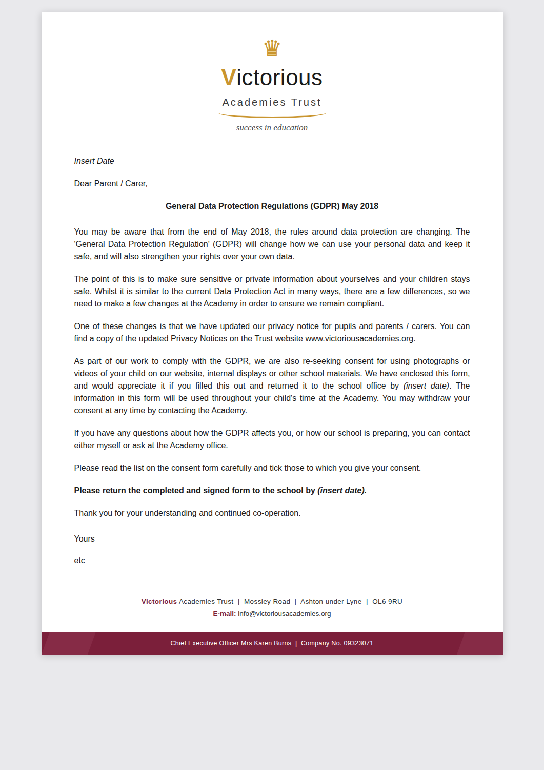♛
Victorious
Academies Trust
success in education
Insert Date
Dear Parent / Carer,
General Data Protection Regulations (GDPR) May 2018
You may be aware that from the end of May 2018, the rules around data protection are changing. The 'General Data Protection Regulation' (GDPR) will change how we can use your personal data and keep it safe, and will also strengthen your rights over your own data.
The point of this is to make sure sensitive or private information about yourselves and your children stays safe. Whilst it is similar to the current Data Protection Act in many ways, there are a few differences, so we need to make a few changes at the Academy in order to ensure we remain compliant.
One of these changes is that we have updated our privacy notice for pupils and parents / carers. You can find a copy of the updated Privacy Notices on the Trust website www.victoriousacademies.org.
As part of our work to comply with the GDPR, we are also re-seeking consent for using photographs or videos of your child on our website, internal displays or other school materials. We have enclosed this form, and would appreciate it if you filled this out and returned it to the school office by (insert date). The information in this form will be used throughout your child's time at the Academy. You may withdraw your consent at any time by contacting the Academy.
If you have any questions about how the GDPR affects you, or how our school is preparing, you can contact either myself or ask at the Academy office.
Please read the list on the consent form carefully and tick those to which you give your consent.
Please return the completed and signed form to the school by (insert date).
Thank you for your understanding and continued co-operation.
Yours
etc
Victorious Academies Trust | Mossley Road | Ashton under Lyne | OL6 9RU
E-mail: info@victoriousacademies.org
Chief Executive Officer Mrs Karen Burns | Company No. 09323071